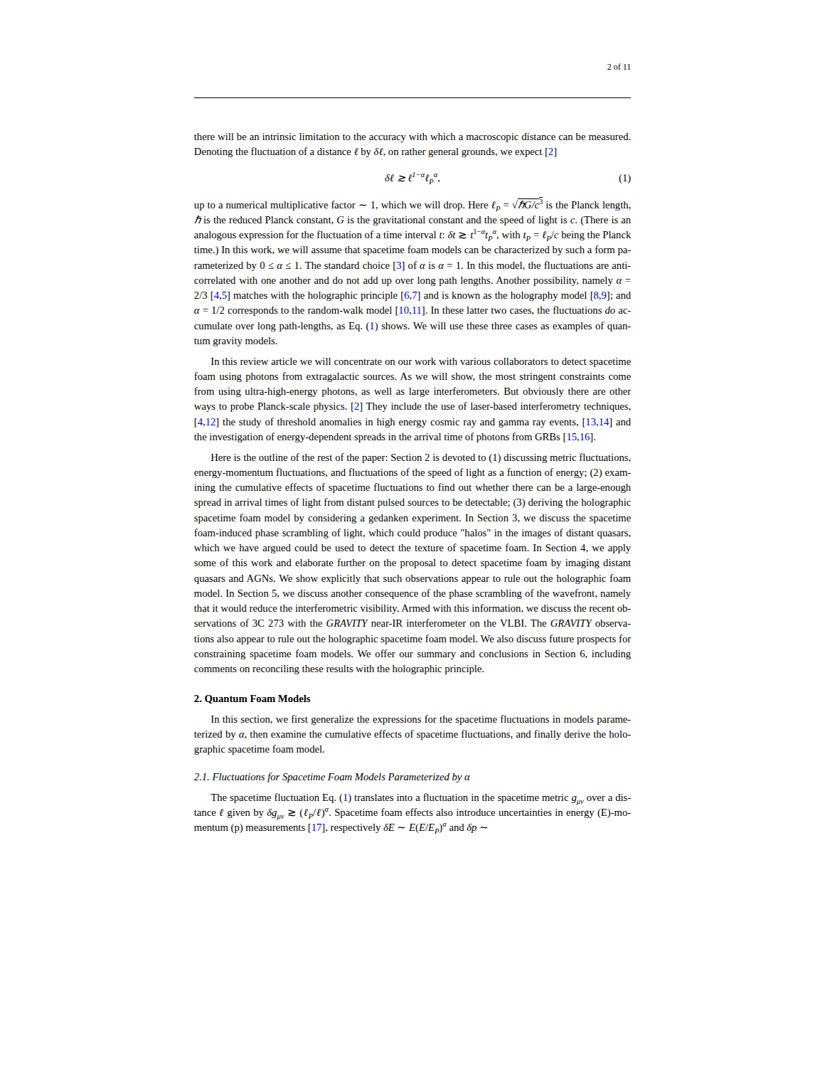2 of 11
there will be an intrinsic limitation to the accuracy with which a macroscopic distance can be measured. Denoting the fluctuation of a distance ℓ by δℓ, on rather general grounds, we expect [2]
δℓ ≳ ℓ1−αℓPα,
(1)
up to a numerical multiplicative factor ∼ 1, which we will drop. Here ℓP = √ℏG/c3 is the Planck length, ℏ is the reduced Planck constant, G is the gravitational constant and the speed of light is c. (There is an analogous expression for the fluctuation of a time interval t: δt ≳ t1−αtPα, with tP = ℓP/c being the Planck time.) In this work, we will assume that spacetime foam models can be characterized by such a form parameterized by 0 ≤ α ≤ 1. The standard choice [3] of α is α = 1. In this model, the fluctuations are anti-correlated with one another and do not add up over long path lengths. Another possibility, namely α = 2/3 [4,5] matches with the holographic principle [6,7] and is known as the holography model [8,9]; and α = 1/2 corresponds to the random-walk model [10,11]. In these latter two cases, the fluctuations do accumulate over long path-lengths, as Eq. (1) shows. We will use these three cases as examples of quantum gravity models.
In this review article we will concentrate on our work with various collaborators to detect spacetime foam using photons from extragalactic sources. As we will show, the most stringent constraints come from using ultra-high-energy photons, as well as large interferometers. But obviously there are other ways to probe Planck-scale physics. [2] They include the use of laser-based interferometry techniques, [4,12] the study of threshold anomalies in high energy cosmic ray and gamma ray events, [13,14] and the investigation of energy-dependent spreads in the arrival time of photons from GRBs [15,16].
Here is the outline of the rest of the paper: Section 2 is devoted to (1) discussing metric fluctuations, energy-momentum fluctuations, and fluctuations of the speed of light as a function of energy; (2) examining the cumulative effects of spacetime fluctuations to find out whether there can be a large-enough spread in arrival times of light from distant pulsed sources to be detectable; (3) deriving the holographic spacetime foam model by considering a gedanken experiment. In Section 3, we discuss the spacetime foam-induced phase scrambling of light, which could produce "halos" in the images of distant quasars, which we have argued could be used to detect the texture of spacetime foam. In Section 4, we apply some of this work and elaborate further on the proposal to detect spacetime foam by imaging distant quasars and AGNs. We show explicitly that such observations appear to rule out the holographic foam model. In Section 5, we discuss another consequence of the phase scrambling of the wavefront, namely that it would reduce the interferometric visibility. Armed with this information, we discuss the recent observations of 3C 273 with the GRAVITY near-IR interferometer on the VLBI. The GRAVITY observations also appear to rule out the holographic spacetime foam model. We also discuss future prospects for constraining spacetime foam models. We offer our summary and conclusions in Section 6, including comments on reconciling these results with the holographic principle.
2. Quantum Foam Models
In this section, we first generalize the expressions for the spacetime fluctuations in models parameterized by α, then examine the cumulative effects of spacetime fluctuations, and finally derive the holographic spacetime foam model.
2.1. Fluctuations for Spacetime Foam Models Parameterized by α
The spacetime fluctuation Eq. (1) translates into a fluctuation in the spacetime metric gμν over a distance ℓ given by δgμν ≳ (ℓP/ℓ)α. Spacetime foam effects also introduce uncertainties in energy (E)-momentum (p) measurements [17], respectively δE ∼ E(E/EP)α and δp ∼